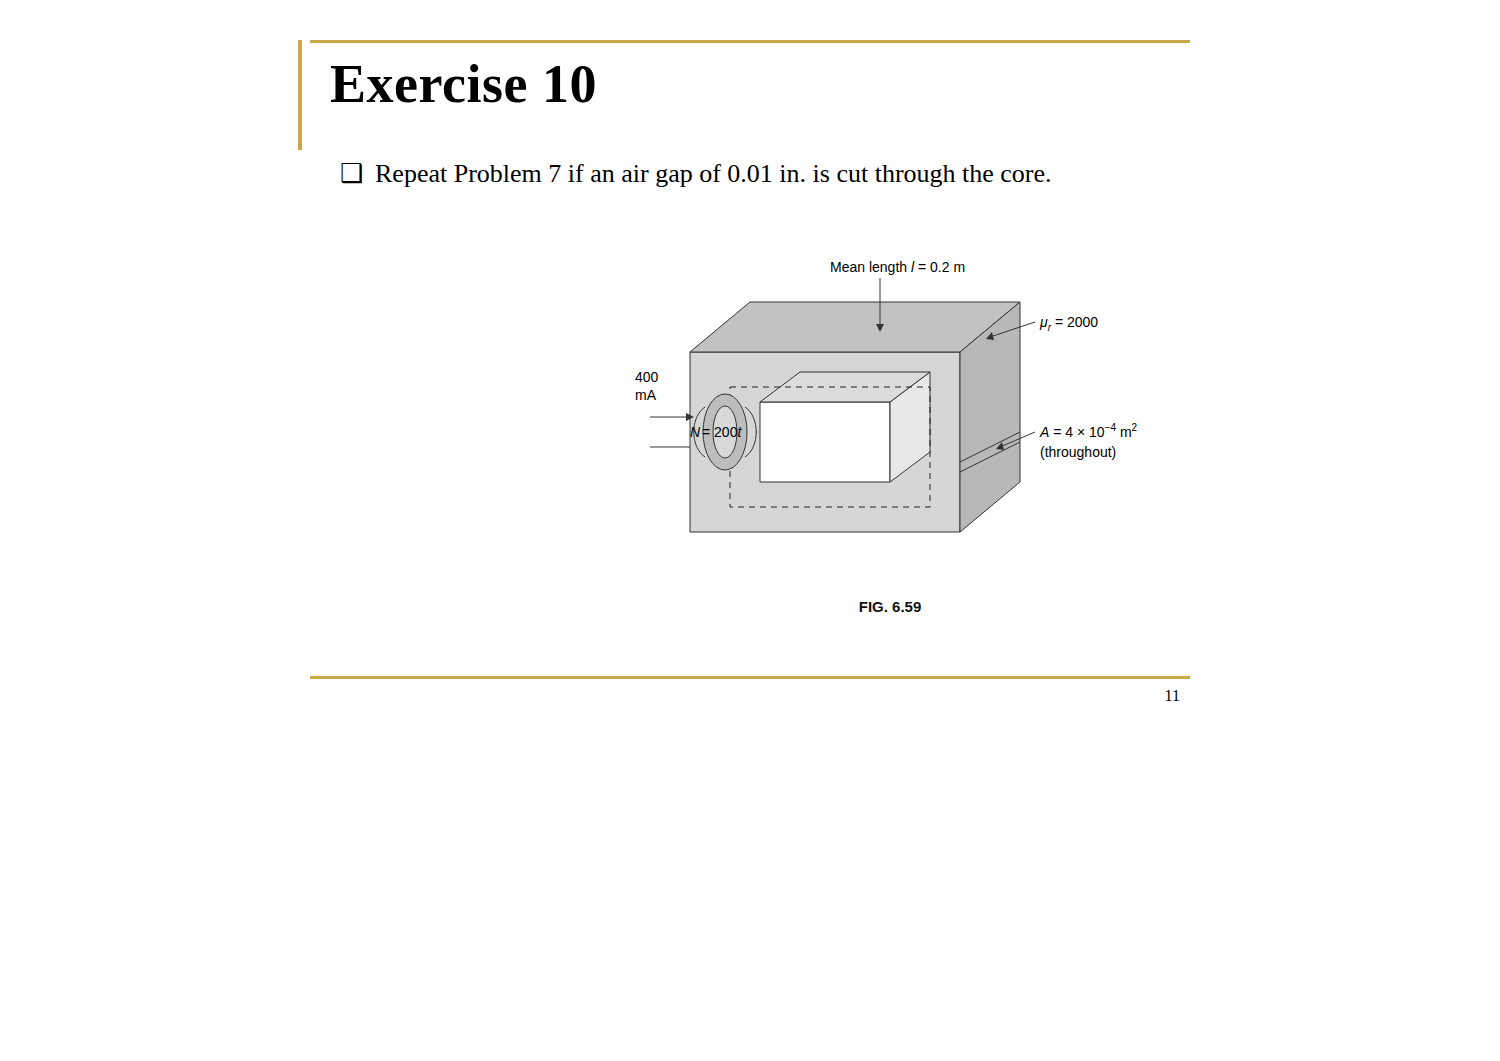Exercise 10
❑Repeat Problem 7 if an air gap of 0.01 in. is cut through the core.
Mean length l = 0.2 m 400 mA N = 200t μr = 2000 A = 4 × 10−4 m2 (throughout)
FIG. 6.59
11